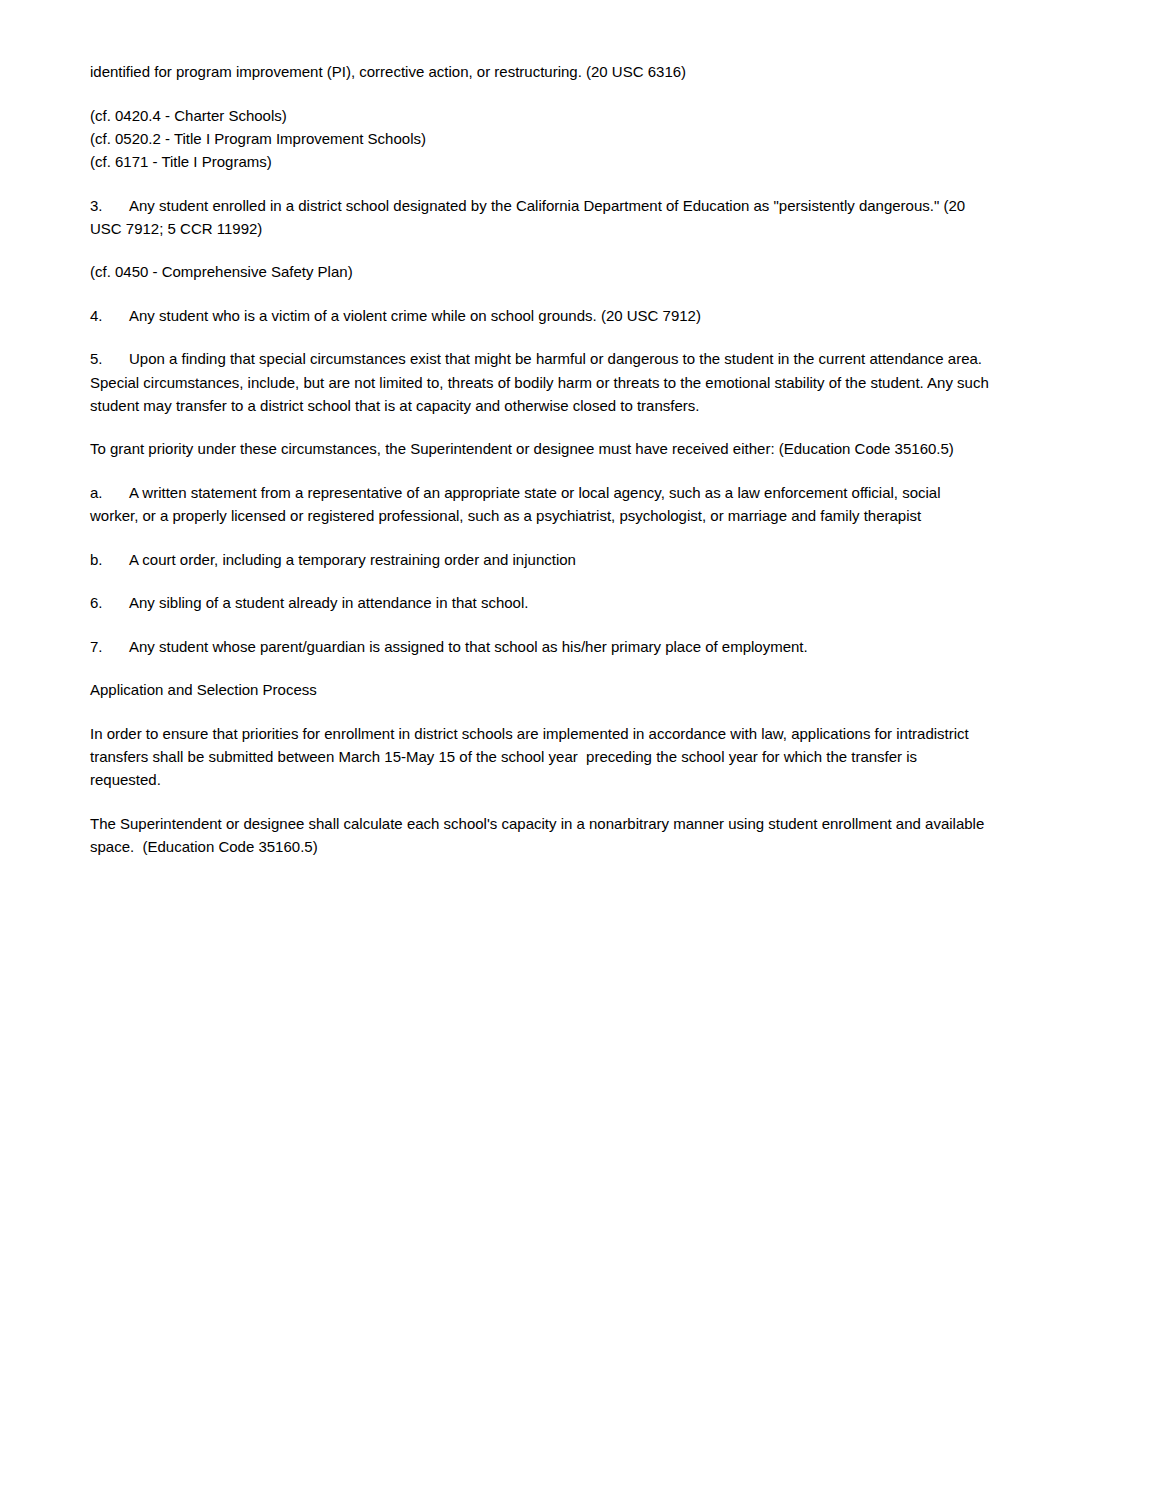identified for program improvement (PI), corrective action, or restructuring. (20 USC 6316)
(cf. 0420.4 - Charter Schools)
(cf. 0520.2 - Title I Program Improvement Schools)
(cf. 6171 - Title I Programs)
3. Any student enrolled in a district school designated by the California Department of Education as "persistently dangerous." (20 USC 7912; 5 CCR 11992)
(cf. 0450 - Comprehensive Safety Plan)
4. Any student who is a victim of a violent crime while on school grounds. (20 USC 7912)
5. Upon a finding that special circumstances exist that might be harmful or dangerous to the student in the current attendance area. Special circumstances, include, but are not limited to, threats of bodily harm or threats to the emotional stability of the student. Any such student may transfer to a district school that is at capacity and otherwise closed to transfers.
To grant priority under these circumstances, the Superintendent or designee must have received either: (Education Code 35160.5)
a. A written statement from a representative of an appropriate state or local agency, such as a law enforcement official, social worker, or a properly licensed or registered professional, such as a psychiatrist, psychologist, or marriage and family therapist
b. A court order, including a temporary restraining order and injunction
6. Any sibling of a student already in attendance in that school.
7. Any student whose parent/guardian is assigned to that school as his/her primary place of employment.
Application and Selection Process
In order to ensure that priorities for enrollment in district schools are implemented in accordance with law, applications for intradistrict transfers shall be submitted between March 15-May 15 of the school year preceding the school year for which the transfer is requested.
The Superintendent or designee shall calculate each school's capacity in a nonarbitrary manner using student enrollment and available space. (Education Code 35160.5)